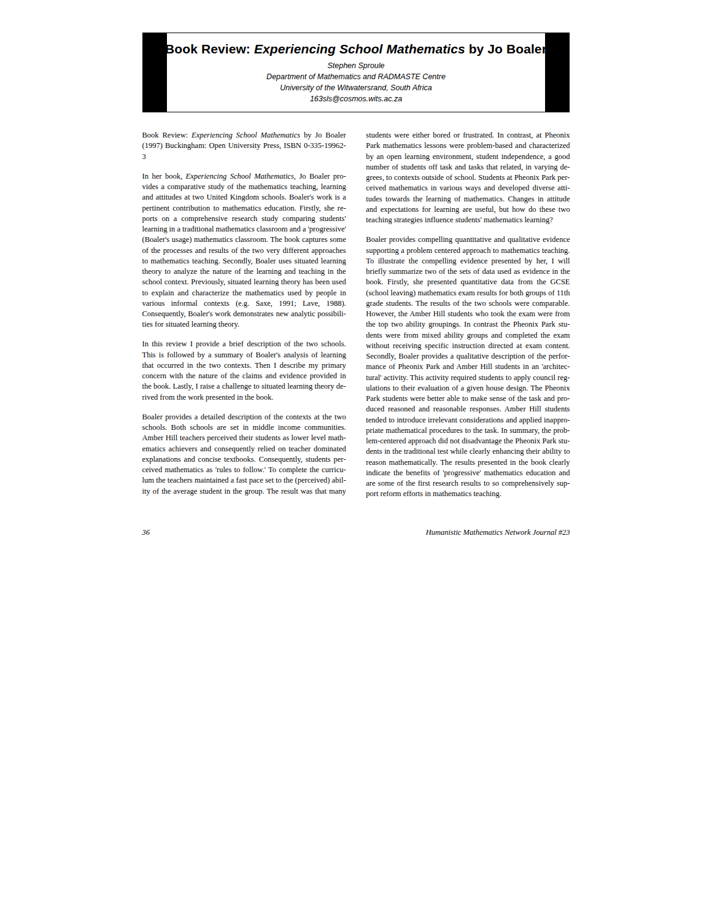Book Review: Experiencing School Mathematics by Jo Boaler
Stephen Sproule
Department of Mathematics and RADMASTE Centre
University of the Witwatersrand, South Africa
163sls@cosmos.wits.ac.za
Book Review: Experiencing School Mathematics by Jo Boaler (1997) Buckingham: Open University Press, ISBN 0-335-19962-3
In her book, Experiencing School Mathematics, Jo Boaler provides a comparative study of the mathematics teaching, learning and attitudes at two United Kingdom schools. Boaler's work is a pertinent contribution to mathematics education. Firstly, she reports on a comprehensive research study comparing students' learning in a traditional mathematics classroom and a 'progressive' (Boaler's usage) mathematics classroom. The book captures some of the processes and results of the two very different approaches to mathematics teaching. Secondly, Boaler uses situated learning theory to analyze the nature of the learning and teaching in the school context. Previously, situated learning theory has been used to explain and characterize the mathematics used by people in various informal contexts (e.g. Saxe, 1991; Lave, 1988). Consequently, Boaler's work demonstrates new analytic possibilities for situated learning theory.
In this review I provide a brief description of the two schools. This is followed by a summary of Boaler's analysis of learning that occurred in the two contexts. Then I describe my primary concern with the nature of the claims and evidence provided in the book. Lastly, I raise a challenge to situated learning theory derived from the work presented in the book.
Boaler provides a detailed description of the contexts at the two schools. Both schools are set in middle income communities. Amber Hill teachers perceived their students as lower level mathematics achievers and consequently relied on teacher dominated explanations and concise textbooks. Consequently, students perceived mathematics as 'rules to follow.' To complete the curriculum the teachers maintained a fast pace set to the (perceived) ability of the average student in the group. The result was that many students were either bored or frustrated. In contrast, at Pheonix Park mathematics lessons were problem-based and characterized by an open learning environment, student independence, a good number of students off task and tasks that related, in varying degrees, to contexts outside of school. Students at Pheonix Park perceived mathematics in various ways and developed diverse attitudes towards the learning of mathematics. Changes in attitude and expectations for learning are useful, but how do these two teaching strategies influence students' mathematics learning?
Boaler provides compelling quantitative and qualitative evidence supporting a problem centered approach to mathematics teaching. To illustrate the compelling evidence presented by her, I will briefly summarize two of the sets of data used as evidence in the book. Firstly, she presented quantitative data from the GCSE (school leaving) mathematics exam results for both groups of 11th grade students. The results of the two schools were comparable. However, the Amber Hill students who took the exam were from the top two ability groupings. In contrast the Pheonix Park students were from mixed ability groups and completed the exam without receiving specific instruction directed at exam content. Secondly, Boaler provides a qualitative description of the performance of Pheonix Park and Amber Hill students in an 'architectural' activity. This activity required students to apply council regulations to their evaluation of a given house design. The Pheonix Park students were better able to make sense of the task and produced reasoned and reasonable responses. Amber Hill students tended to introduce irrelevant considerations and applied inappropriate mathematical procedures to the task. In summary, the problem-centered approach did not disadvantage the Pheonix Park students in the traditional test while clearly enhancing their ability to reason mathematically. The results presented in the book clearly indicate the benefits of 'progressive' mathematics education and are some of the first research results to so comprehensively support reform efforts in mathematics teaching.
36 Humanistic Mathematics Network Journal #23